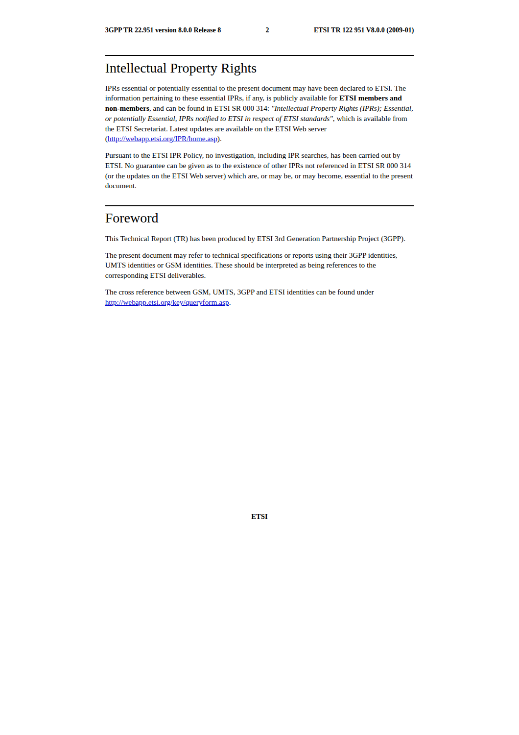3GPP TR 22.951 version 8.0.0 Release 8 2 ETSI TR 122 951 V8.0.0 (2009-01)
Intellectual Property Rights
IPRs essential or potentially essential to the present document may have been declared to ETSI. The information pertaining to these essential IPRs, if any, is publicly available for ETSI members and non-members, and can be found in ETSI SR 000 314: "Intellectual Property Rights (IPRs); Essential, or potentially Essential, IPRs notified to ETSI in respect of ETSI standards", which is available from the ETSI Secretariat. Latest updates are available on the ETSI Web server (http://webapp.etsi.org/IPR/home.asp).
Pursuant to the ETSI IPR Policy, no investigation, including IPR searches, has been carried out by ETSI. No guarantee can be given as to the existence of other IPRs not referenced in ETSI SR 000 314 (or the updates on the ETSI Web server) which are, or may be, or may become, essential to the present document.
Foreword
This Technical Report (TR) has been produced by ETSI 3rd Generation Partnership Project (3GPP).
The present document may refer to technical specifications or reports using their 3GPP identities, UMTS identities or GSM identities. These should be interpreted as being references to the corresponding ETSI deliverables.
The cross reference between GSM, UMTS, 3GPP and ETSI identities can be found under http://webapp.etsi.org/key/queryform.asp.
ETSI